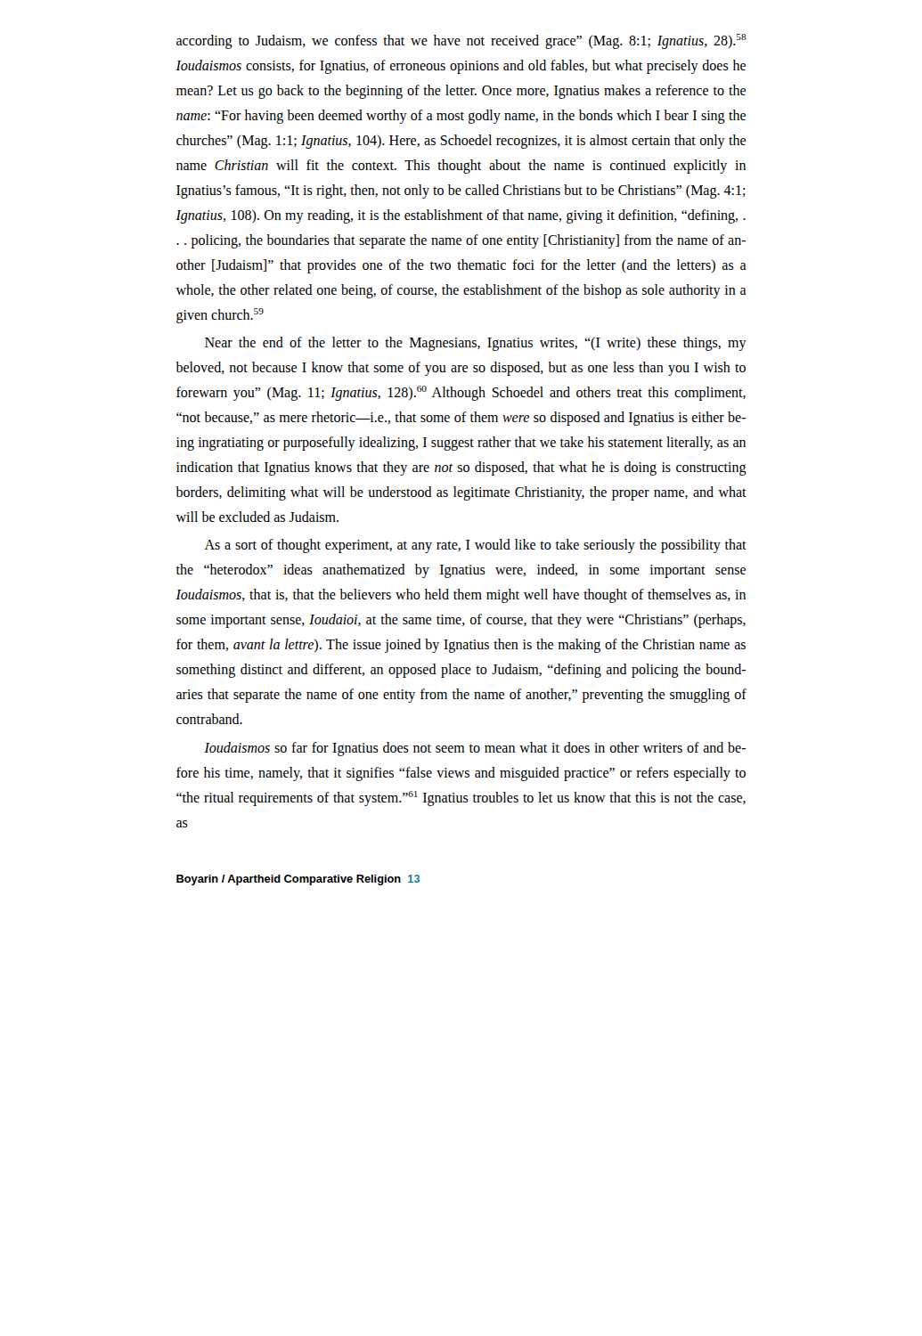according to Judaism, we confess that we have not received grace” (Mag. 8:1; Ignatius, 28).58 Ioudaismos consists, for Ignatius, of erroneous opinions and old fables, but what precisely does he mean? Let us go back to the beginning of the letter. Once more, Ignatius makes a reference to the name: “For having been deemed worthy of a most godly name, in the bonds which I bear I sing the churches” (Mag. 1:1; Ignatius, 104). Here, as Schoedel recognizes, it is almost certain that only the name Christian will fit the context. This thought about the name is continued explicitly in Ignatius’s famous, “It is right, then, not only to be called Christians but to be Christians” (Mag. 4:1; Ignatius, 108). On my reading, it is the establishment of that name, giving it definition, “defining, . . . policing, the boundaries that separate the name of one entity [Christianity] from the name of another [Judaism]” that provides one of the two thematic foci for the letter (and the letters) as a whole, the other related one being, of course, the establishment of the bishop as sole authority in a given church.59
Near the end of the letter to the Magnesians, Ignatius writes, “(I write) these things, my beloved, not because I know that some of you are so disposed, but as one less than you I wish to forewarn you” (Mag. 11; Ignatius, 128).60 Although Schoedel and others treat this compliment, “not because,” as mere rhetoric—i.e., that some of them were so disposed and Ignatius is either being ingratiating or purposefully idealizing, I suggest rather that we take his statement literally, as an indication that Ignatius knows that they are not so disposed, that what he is doing is constructing borders, delimiting what will be understood as legitimate Christianity, the proper name, and what will be excluded as Judaism.
As a sort of thought experiment, at any rate, I would like to take seriously the possibility that the “heterodox” ideas anathematized by Ignatius were, indeed, in some important sense Ioudaismos, that is, that the believers who held them might well have thought of themselves as, in some important sense, Ioudaioi, at the same time, of course, that they were “Christians” (perhaps, for them, avant la lettre). The issue joined by Ignatius then is the making of the Christian name as something distinct and different, an opposed place to Judaism, “defining and policing the boundaries that separate the name of one entity from the name of another,” preventing the smuggling of contraband.
Ioudaismos so far for Ignatius does not seem to mean what it does in other writers of and before his time, namely, that it signifies “false views and misguided practice” or refers especially to “the ritual requirements of that system.”61 Ignatius troubles to let us know that this is not the case, as
Boyarin / Apartheid Comparative Religion 13